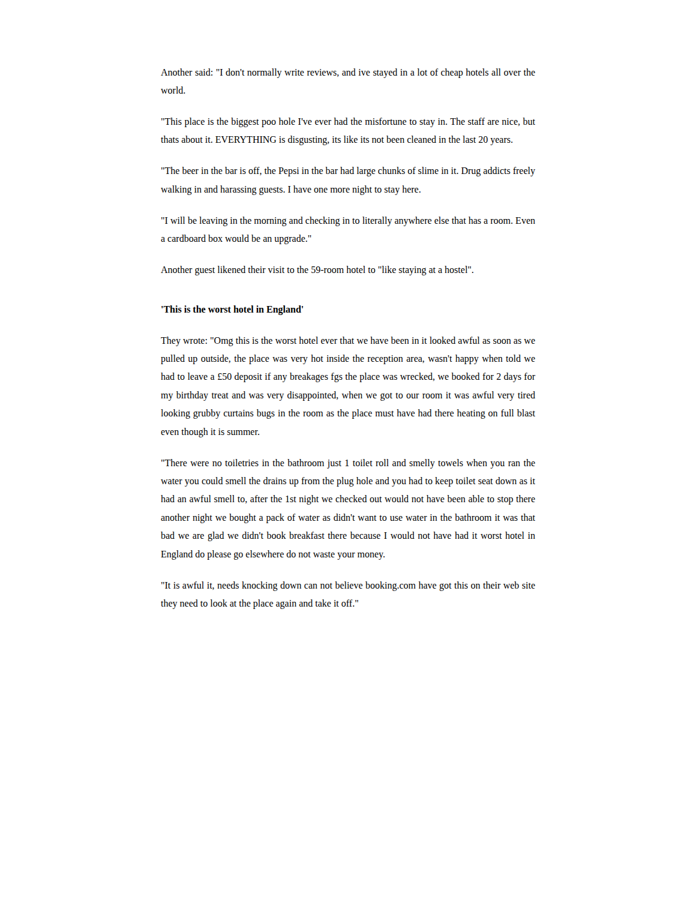Another said: "I don't normally write reviews, and ive stayed in a lot of cheap hotels all over the world.
"This place is the biggest poo hole I've ever had the misfortune to stay in. The staff are nice, but thats about it. EVERYTHING is disgusting, its like its not been cleaned in the last 20 years.
"The beer in the bar is off, the Pepsi in the bar had large chunks of slime in it. Drug addicts freely walking in and harassing guests. I have one more night to stay here.
"I will be leaving in the morning and checking in to literally anywhere else that has a room. Even a cardboard box would be an upgrade."
Another guest likened their visit to the 59-room hotel to "like staying at a hostel".
'This is the worst hotel in England'
They wrote: "Omg this is the worst hotel ever that we have been in it looked awful as soon as we pulled up outside, the place was very hot inside the reception area, wasn't happy when told we had to leave a £50 deposit if any breakages fgs the place was wrecked, we booked for 2 days for my birthday treat and was very disappointed, when we got to our room it was awful very tired looking grubby curtains bugs in the room as the place must have had there heating on full blast even though it is summer.
"There were no toiletries in the bathroom just 1 toilet roll and smelly towels when you ran the water you could smell the drains up from the plug hole and you had to keep toilet seat down as it had an awful smell to, after the 1st night we checked out would not have been able to stop there another night we bought a pack of water as didn't want to use water in the bathroom it was that bad we are glad we didn't book breakfast there because I would not have had it worst hotel in England do please go elsewhere do not waste your money.
"It is awful it, needs knocking down can not believe booking.com have got this on their web site they need to look at the place again and take it off."